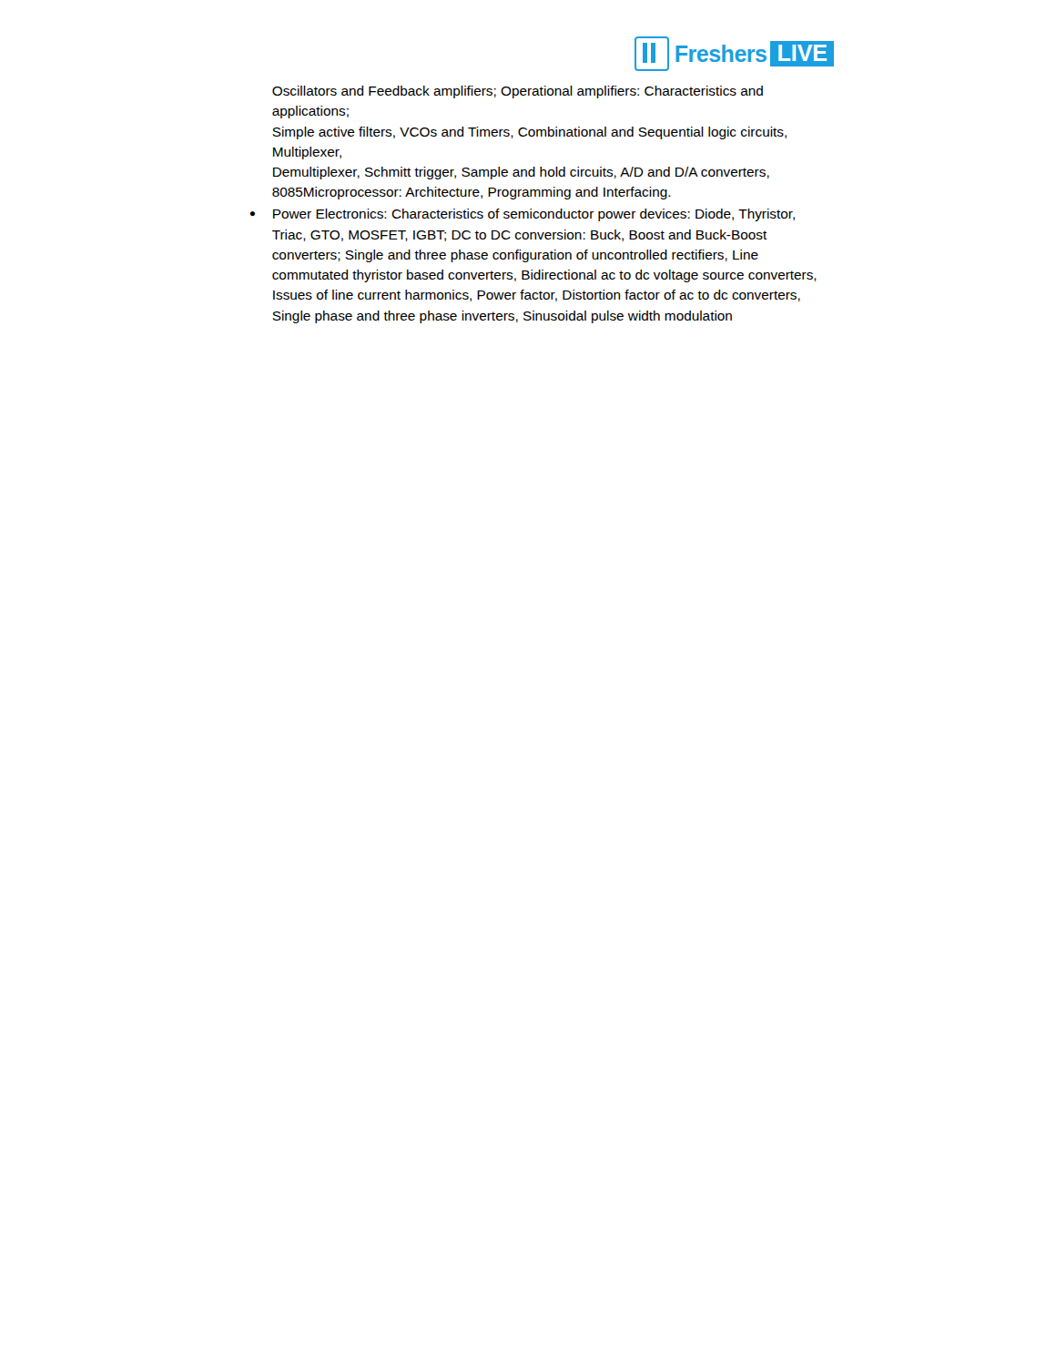Freshers LIVE
Oscillators and Feedback amplifiers; Operational amplifiers: Characteristics and applications;
Simple active filters, VCOs and Timers, Combinational and Sequential logic circuits, Multiplexer,
Demultiplexer, Schmitt trigger, Sample and hold circuits, A/D and D/A converters,
8085Microprocessor: Architecture, Programming and Interfacing.
Power Electronics: Characteristics of semiconductor power devices: Diode, Thyristor, Triac, GTO, MOSFET, IGBT; DC to DC conversion: Buck, Boost and Buck-Boost converters; Single and three phase configuration of uncontrolled rectifiers, Line commutated thyristor based converters, Bidirectional ac to dc voltage source converters, Issues of line current harmonics, Power factor, Distortion factor of ac to dc converters, Single phase and three phase inverters, Sinusoidal pulse width modulation